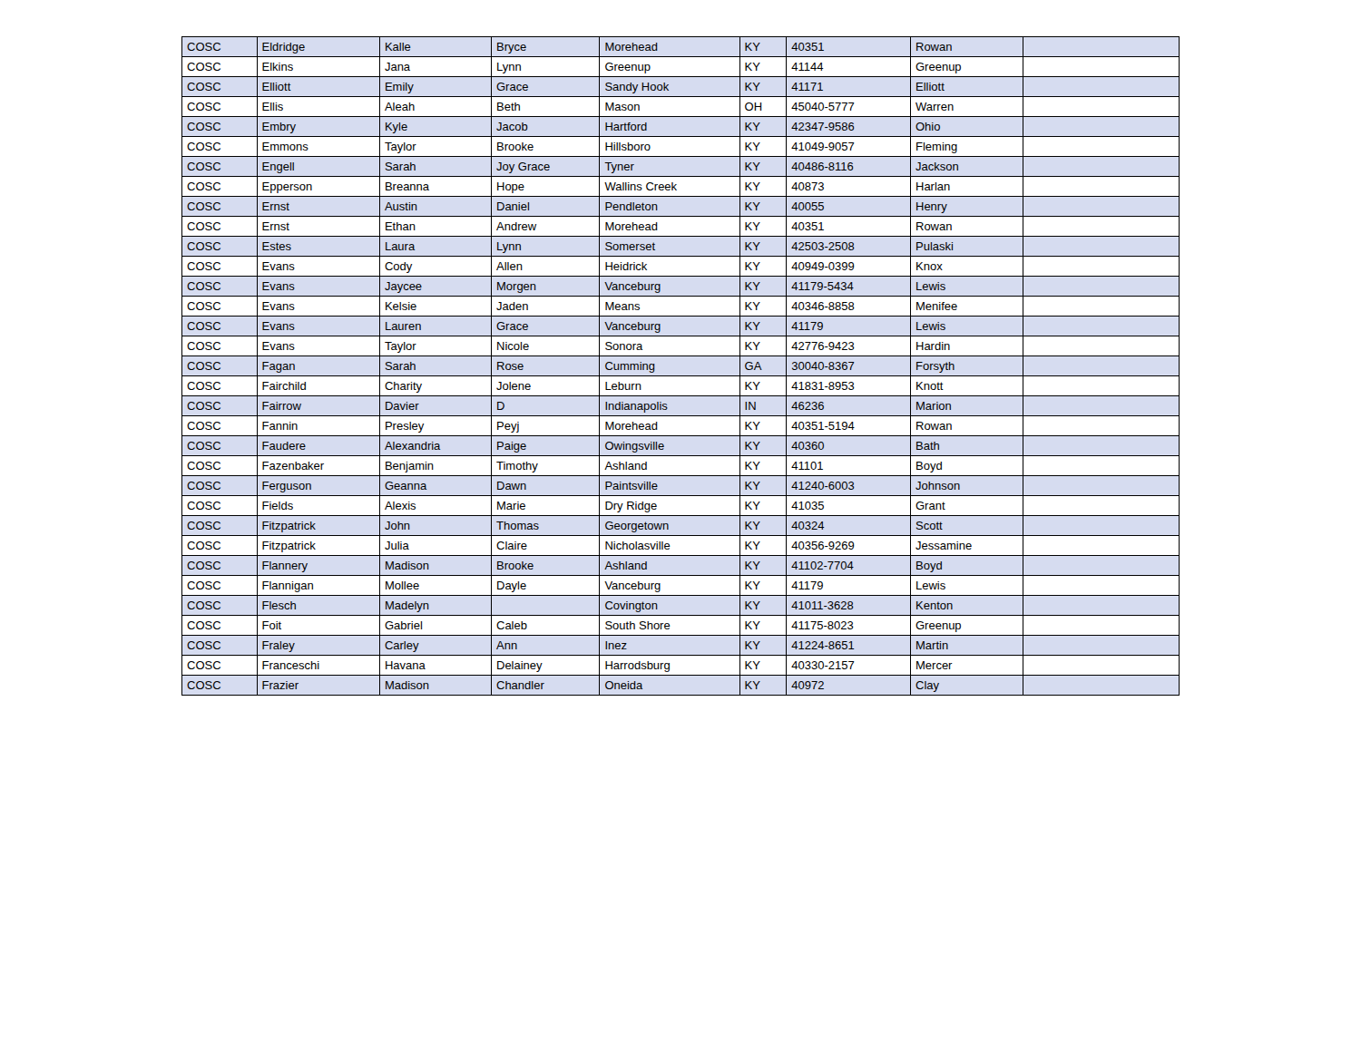| COSC | Eldridge | Kalle | Bryce | Morehead | KY | 40351 | Rowan | |
| COSC | Elkins | Jana | Lynn | Greenup | KY | 41144 | Greenup | |
| COSC | Elliott | Emily | Grace | Sandy Hook | KY | 41171 | Elliott | |
| COSC | Ellis | Aleah | Beth | Mason | OH | 45040-5777 | Warren | |
| COSC | Embry | Kyle | Jacob | Hartford | KY | 42347-9586 | Ohio | |
| COSC | Emmons | Taylor | Brooke | Hillsboro | KY | 41049-9057 | Fleming | |
| COSC | Engell | Sarah | Joy Grace | Tyner | KY | 40486-8116 | Jackson | |
| COSC | Epperson | Breanna | Hope | Wallins Creek | KY | 40873 | Harlan | |
| COSC | Ernst | Austin | Daniel | Pendleton | KY | 40055 | Henry | |
| COSC | Ernst | Ethan | Andrew | Morehead | KY | 40351 | Rowan | |
| COSC | Estes | Laura | Lynn | Somerset | KY | 42503-2508 | Pulaski | |
| COSC | Evans | Cody | Allen | Heidrick | KY | 40949-0399 | Knox | |
| COSC | Evans | Jaycee | Morgen | Vanceburg | KY | 41179-5434 | Lewis | |
| COSC | Evans | Kelsie | Jaden | Means | KY | 40346-8858 | Menifee | |
| COSC | Evans | Lauren | Grace | Vanceburg | KY | 41179 | Lewis | |
| COSC | Evans | Taylor | Nicole | Sonora | KY | 42776-9423 | Hardin | |
| COSC | Fagan | Sarah | Rose | Cumming | GA | 30040-8367 | Forsyth | |
| COSC | Fairchild | Charity | Jolene | Leburn | KY | 41831-8953 | Knott | |
| COSC | Fairrow | Davier | D | Indianapolis | IN | 46236 | Marion | |
| COSC | Fannin | Presley | Peyj | Morehead | KY | 40351-5194 | Rowan | |
| COSC | Faudere | Alexandria | Paige | Owingsville | KY | 40360 | Bath | |
| COSC | Fazenbaker | Benjamin | Timothy | Ashland | KY | 41101 | Boyd | |
| COSC | Ferguson | Geanna | Dawn | Paintsville | KY | 41240-6003 | Johnson | |
| COSC | Fields | Alexis | Marie | Dry Ridge | KY | 41035 | Grant | |
| COSC | Fitzpatrick | John | Thomas | Georgetown | KY | 40324 | Scott | |
| COSC | Fitzpatrick | Julia | Claire | Nicholasville | KY | 40356-9269 | Jessamine | |
| COSC | Flannery | Madison | Brooke | Ashland | KY | 41102-7704 | Boyd | |
| COSC | Flannigan | Mollee | Dayle | Vanceburg | KY | 41179 | Lewis | |
| COSC | Flesch | Madelyn | | Covington | KY | 41011-3628 | Kenton | |
| COSC | Foit | Gabriel | Caleb | South Shore | KY | 41175-8023 | Greenup | |
| COSC | Fraley | Carley | Ann | Inez | KY | 41224-8651 | Martin | |
| COSC | Franceschi | Havana | Delainey | Harrodsburg | KY | 40330-2157 | Mercer | |
| COSC | Frazier | Madison | Chandler | Oneida | KY | 40972 | Clay | |